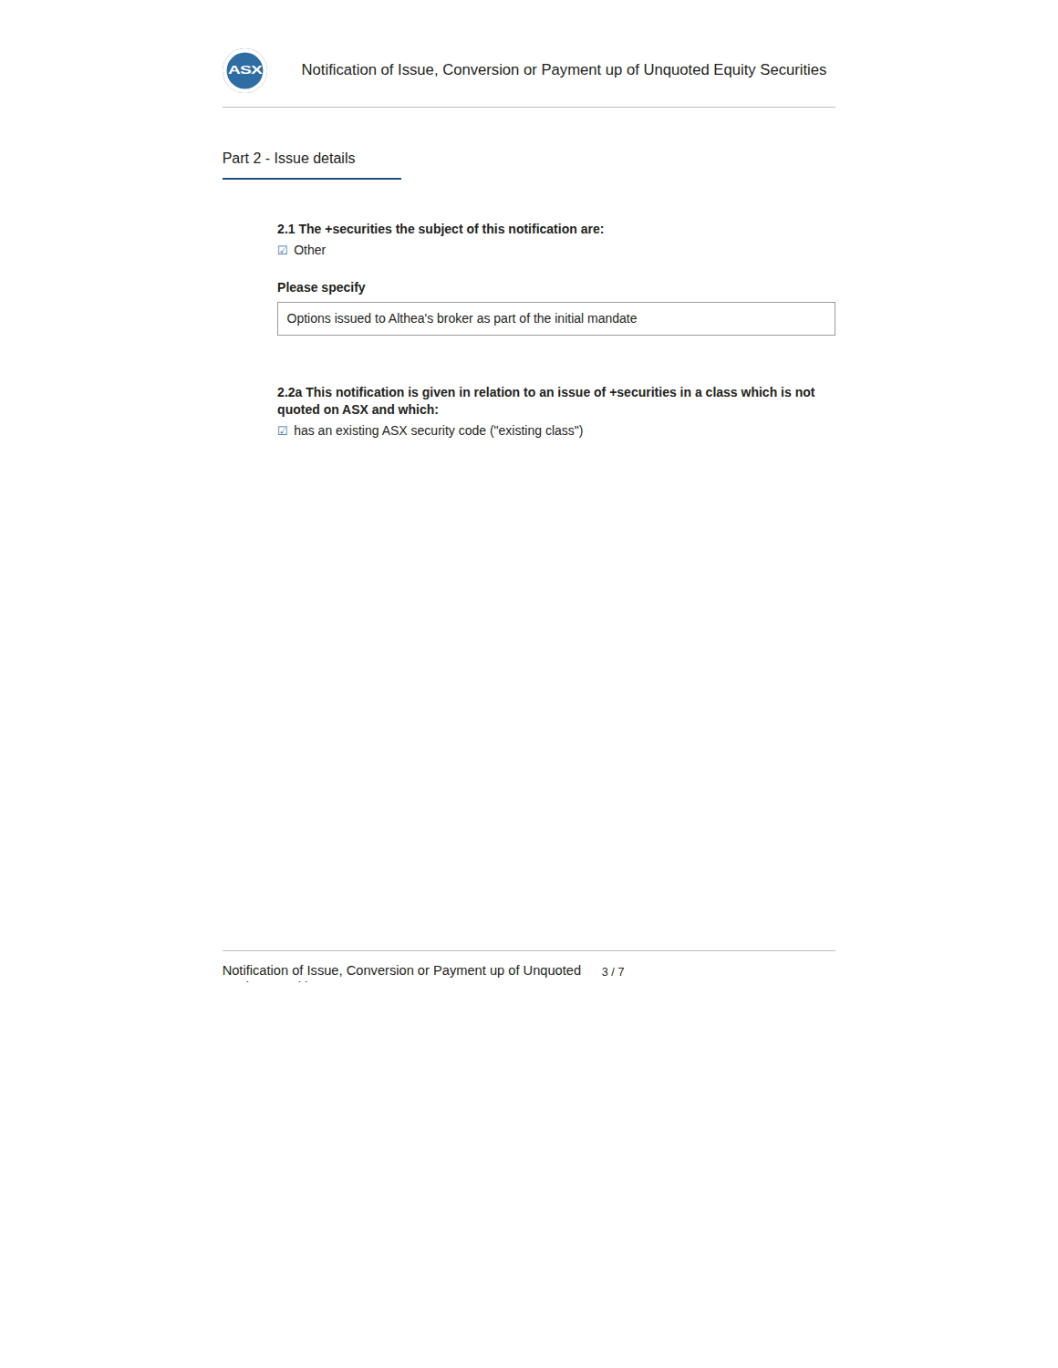ASX
Notification of Issue, Conversion or Payment up of Unquoted Equity Securities
Part 2 - Issue details
2.1 The +securities the subject of this notification are:
☑Other
Please specify
Options issued to Althea's broker as part of the initial mandate
2.2a This notification is given in relation to an issue of +securities in a class which is not quoted on ASX and which:
☑has an existing ASX security code ("existing class")
Notification of Issue, Conversion or Payment up of Unquoted
Equity Securities
3 / 7